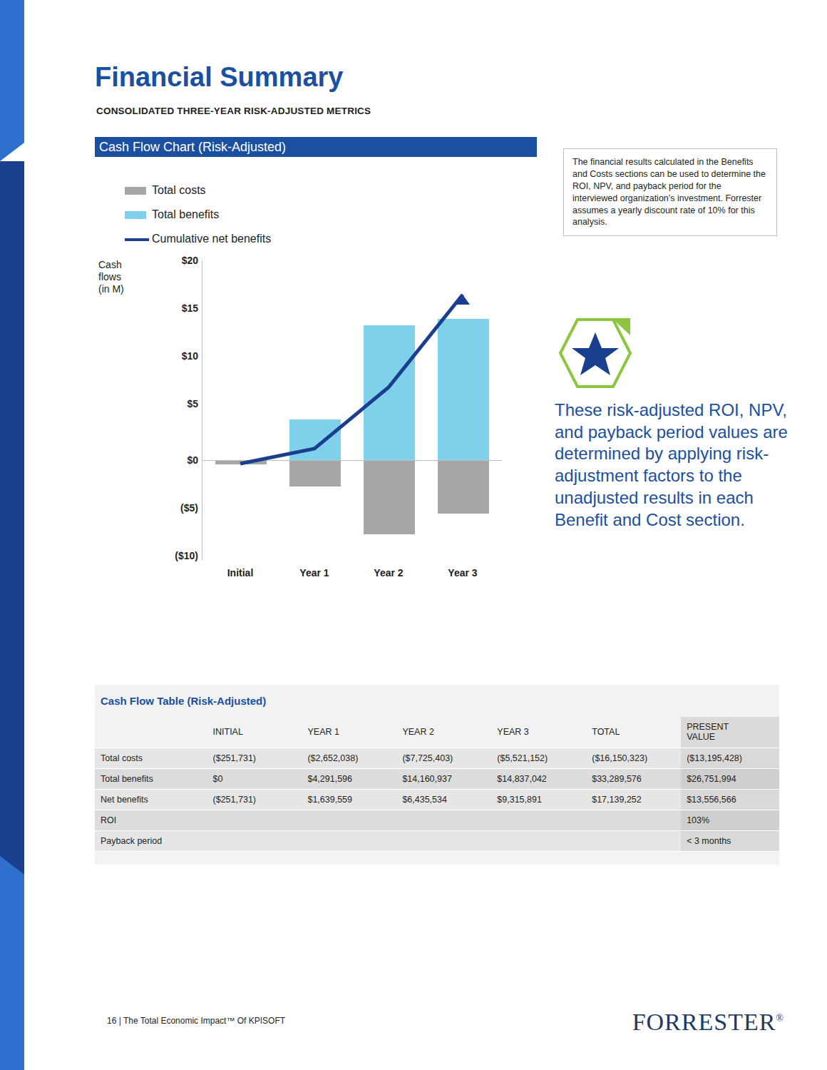Financial Summary
CONSOLIDATED THREE-YEAR RISK-ADJUSTED METRICS
Cash Flow Chart (Risk-Adjusted)
Total costs
Total benefits
Cumulative net benefits
The financial results calculated in the Benefits and Costs sections can be used to determine the ROI, NPV, and payback period for the interviewed organization’s investment. Forrester assumes a yearly discount rate of 10% for this analysis.
Cash
flows
(in M)
$20 $15 $10 $5 $0 ($5) ($10)
Initial Year 1 Year 2 Year 3
These risk-adjusted ROI, NPV, and payback period values are determined by applying risk-adjustment factors to the unadjusted results in each Benefit and Cost section.
Cash Flow Table (Risk-Adjusted)
| | INITIAL | YEAR 1 | YEAR 2 | YEAR 3 | TOTAL | PRESENT VALUE |
| --- | --- | --- | --- | --- | --- | --- |
| Total costs | ($251,731) | ($2,652,038) | ($7,725,403) | ($5,521,152) | ($16,150,323) | ($13,195,428) |
| Total benefits | $0 | $4,291,596 | $14,160,937 | $14,837,042 | $33,289,576 | $26,751,994 |
| Net benefits | ($251,731) | $1,639,559 | $6,435,534 | $9,315,891 | $17,139,252 | $13,556,566 |
| ROI | | | | | | 103% |
| Payback period | | | | | | < 3 months |
16 | The Total Economic Impact™ Of KPISOFT
FORRESTER®